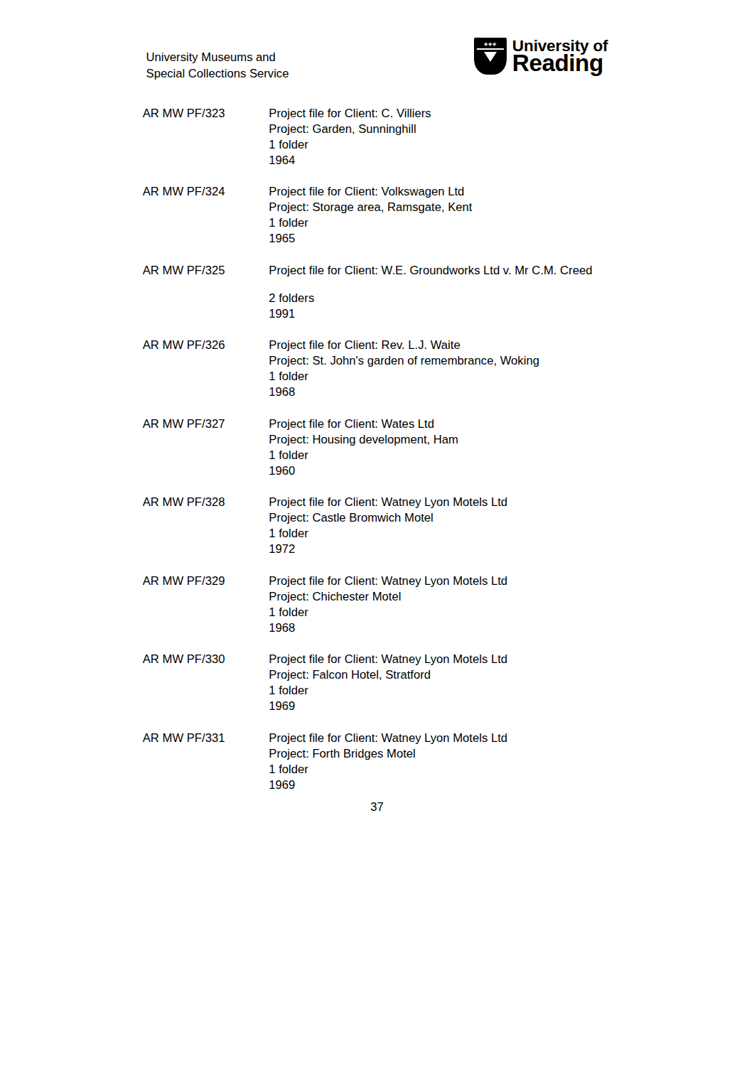University Museums and
Special Collections Service
◈◈◈
University of
Reading
| AR MW PF/323 | Project file for Client: C. Villiers Project: Garden, Sunninghill 1 folder 1964 |
| AR MW PF/324 | Project file for Client: Volkswagen Ltd Project: Storage area, Ramsgate, Kent 1 folder 1965 |
| AR MW PF/325 | Project file for Client: W.E. Groundworks Ltd v. Mr C.M. Creed 2 folders 1991 |
| AR MW PF/326 | Project file for Client: Rev. L.J. Waite Project: St. John's garden of remembrance, Woking 1 folder 1968 |
| AR MW PF/327 | Project file for Client: Wates Ltd Project: Housing development, Ham 1 folder 1960 |
| AR MW PF/328 | Project file for Client: Watney Lyon Motels Ltd Project: Castle Bromwich Motel 1 folder 1972 |
| AR MW PF/329 | Project file for Client: Watney Lyon Motels Ltd Project: Chichester Motel 1 folder 1968 |
| AR MW PF/330 | Project file for Client: Watney Lyon Motels Ltd Project: Falcon Hotel, Stratford 1 folder 1969 |
| AR MW PF/331 | Project file for Client: Watney Lyon Motels Ltd Project: Forth Bridges Motel 1 folder 1969 |
37